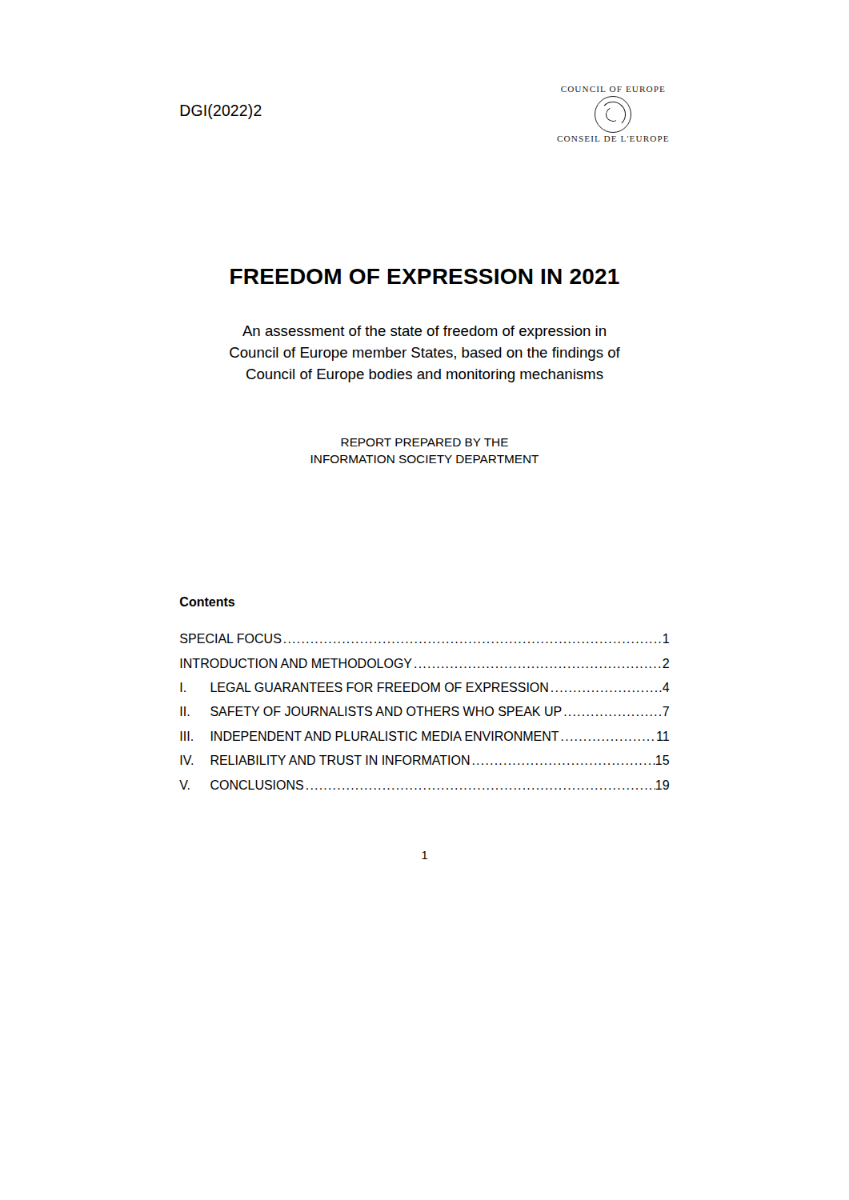DGI(2022)2
COUNCIL OF EUROPE
CONSEIL DE L'EUROPE
FREEDOM OF EXPRESSION IN 2021
An assessment of the state of freedom of expression in
Council of Europe member States, based on the findings of
Council of Europe bodies and monitoring mechanisms
REPORT PREPARED BY THE
INFORMATION SOCIETY DEPARTMENT
Contents
SPECIAL FOCUS ................................................................................................ 1
INTRODUCTION AND METHODOLOGY ................................................................ 2
I. LEGAL GUARANTEES FOR FREEDOM OF EXPRESSION .................................. 4
II. SAFETY OF JOURNALISTS AND OTHERS WHO SPEAK UP .............................. 7
III. INDEPENDENT AND PLURALISTIC MEDIA ENVIRONMENT ......................... 11
IV. RELIABILITY AND TRUST IN INFORMATION ............................................... 15
V. CONCLUSIONS ....................................................................................... 19
1